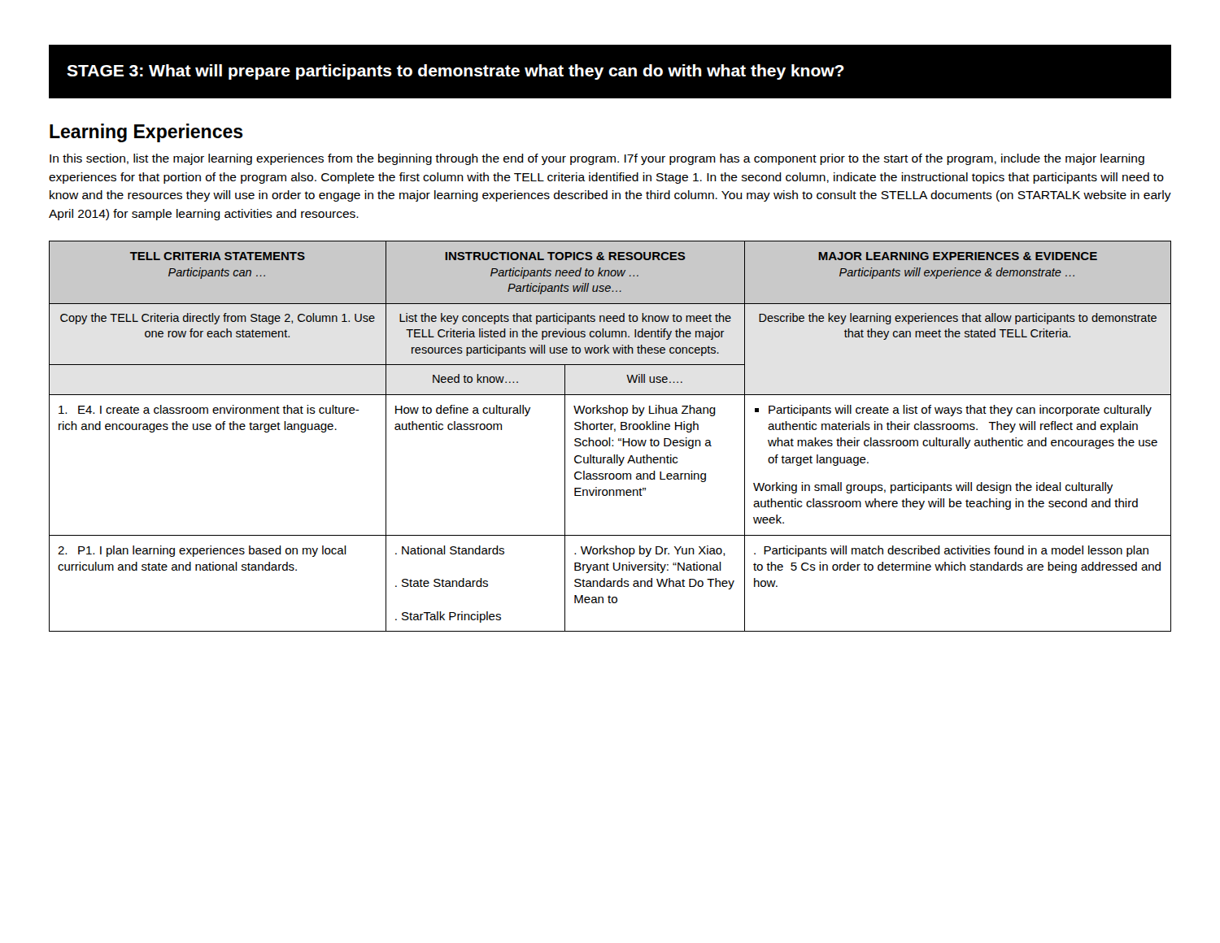STAGE 3: What will prepare participants to demonstrate what they can do with what they know?
Learning Experiences
In this section, list the major learning experiences from the beginning through the end of your program. I7f your program has a component prior to the start of the program, include the major learning experiences for that portion of the program also. Complete the first column with the TELL criteria identified in Stage 1. In the second column, indicate the instructional topics that participants will need to know and the resources they will use in order to engage in the major learning experiences described in the third column. You may wish to consult the STELLA documents (on STARTALK website in early April 2014) for sample learning activities and resources.
| TELL CRITERIA STATEMENTS Participants can … | INSTRUCTIONAL TOPICS & RESOURCES Participants need to know … Participants will use… | MAJOR LEARNING EXPERIENCES & EVIDENCE Participants will experience & demonstrate … |
| Copy the TELL Criteria directly from Stage 2, Column 1. Use one row for each statement. | List the key concepts that participants need to know to meet the TELL Criteria listed in the previous column. Identify the major resources participants will use to work with these concepts. | Describe the key learning experiences that allow participants to demonstrate that they can meet the stated TELL Criteria. |
| | Need to know…. | Will use…. |
| 1. E4. I create a classroom environment that is culture-rich and encourages the use of the target language. | How to define a culturally authentic classroom | Workshop by Lihua Zhang Shorter, Brookline High School: “How to Design a Culturally Authentic Classroom and Learning Environment” | Participants will create a list of ways that they can incorporate culturally authentic materials in their classrooms. They will reflect and explain what makes their classroom culturally authentic and encourages the use of target language. Working in small groups, participants will design the ideal culturally authentic classroom where they will be teaching in the second and third week. |
| 2. P1. I plan learning experiences based on my local curriculum and state and national standards. | . National Standards . State Standards . StarTalk Principles | . Workshop by Dr. Yun Xiao, Bryant University: “National Standards and What Do They Mean to | . Participants will match described activities found in a model lesson plan to the 5 Cs in order to determine which standards are being addressed and how. |